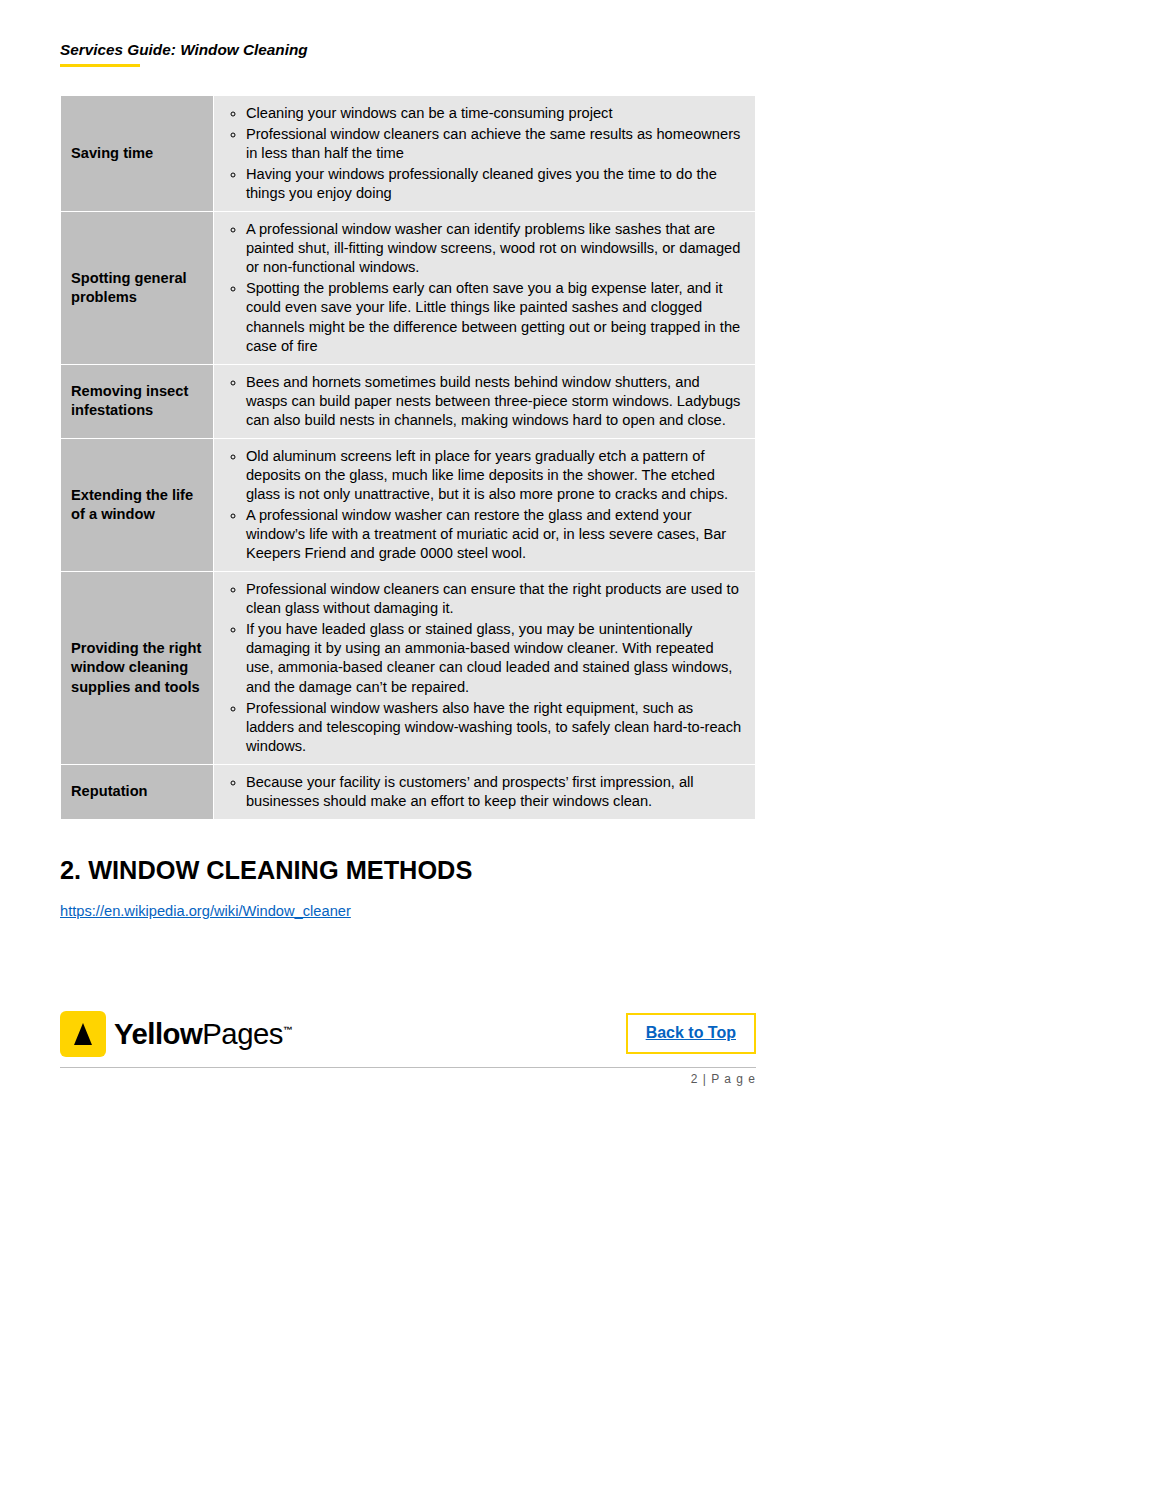Services Guide: Window Cleaning
| Saving time | Cleaning your windows can be a time-consuming project Professional window cleaners can achieve the same results as homeowners in less than half the time Having your windows professionally cleaned gives you the time to do the things you enjoy doing |
| Spotting general problems | A professional window washer can identify problems like sashes that are painted shut, ill-fitting window screens, wood rot on windowsills, or damaged or non-functional windows. Spotting the problems early can often save you a big expense later, and it could even save your life. Little things like painted sashes and clogged channels might be the difference between getting out or being trapped in the case of fire |
| Removing insect infestations | Bees and hornets sometimes build nests behind window shutters, and wasps can build paper nests between three-piece storm windows. Ladybugs can also build nests in channels, making windows hard to open and close. |
| Extending the life of a window | Old aluminum screens left in place for years gradually etch a pattern of deposits on the glass, much like lime deposits in the shower. The etched glass is not only unattractive, but it is also more prone to cracks and chips. A professional window washer can restore the glass and extend your window’s life with a treatment of muriatic acid or, in less severe cases, Bar Keepers Friend and grade 0000 steel wool. |
| Providing the right window cleaning supplies and tools | Professional window cleaners can ensure that the right products are used to clean glass without damaging it. If you have leaded glass or stained glass, you may be unintentionally damaging it by using an ammonia-based window cleaner. With repeated use, ammonia-based cleaner can cloud leaded and stained glass windows, and the damage can’t be repaired. Professional window washers also have the right equipment, such as ladders and telescoping window-washing tools, to safely clean hard-to-reach windows. |
| Reputation | Because your facility is customers’ and prospects’ first impression, all businesses should make an effort to keep their windows clean. |
2. WINDOW CLEANING METHODS
https://en.wikipedia.org/wiki/Window_cleaner
YellowPages™
Back to Top
2 | P a g e